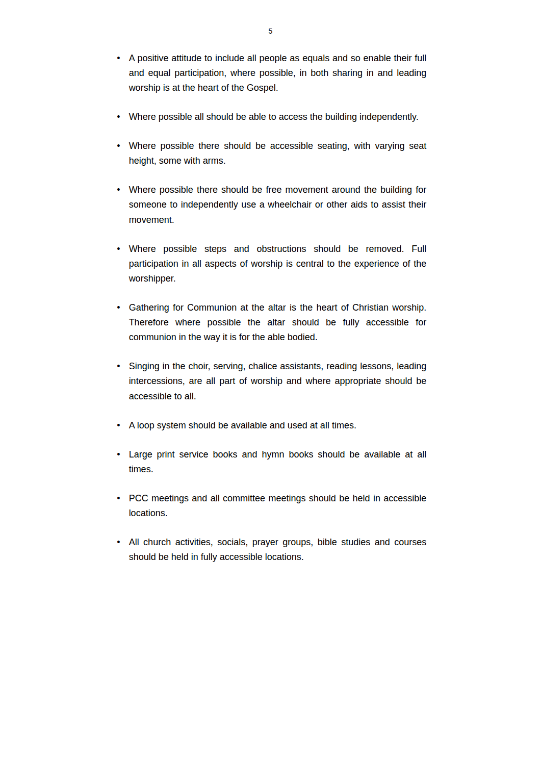5
A positive attitude to include all people as equals and so enable their full and equal participation, where possible, in both sharing in and leading worship is at the heart of the Gospel.
Where possible all should be able to access the building independently.
Where possible there should be accessible seating, with varying seat height, some with arms.
Where possible there should be free movement around the building for someone to independently use a wheelchair or other aids to assist their movement.
Where possible steps and obstructions should be removed. Full participation in all aspects of worship is central to the experience of the worshipper.
Gathering for Communion at the altar is the heart of Christian worship. Therefore where possible the altar should be fully accessible for communion in the way it is for the able bodied.
Singing in the choir, serving, chalice assistants, reading lessons, leading intercessions, are all part of worship and where appropriate should be accessible to all.
A loop system should be available and used at all times.
Large print service books and hymn books should be available at all times.
PCC meetings and all committee meetings should be held in accessible locations.
All church activities, socials, prayer groups, bible studies and courses should be held in fully accessible locations.